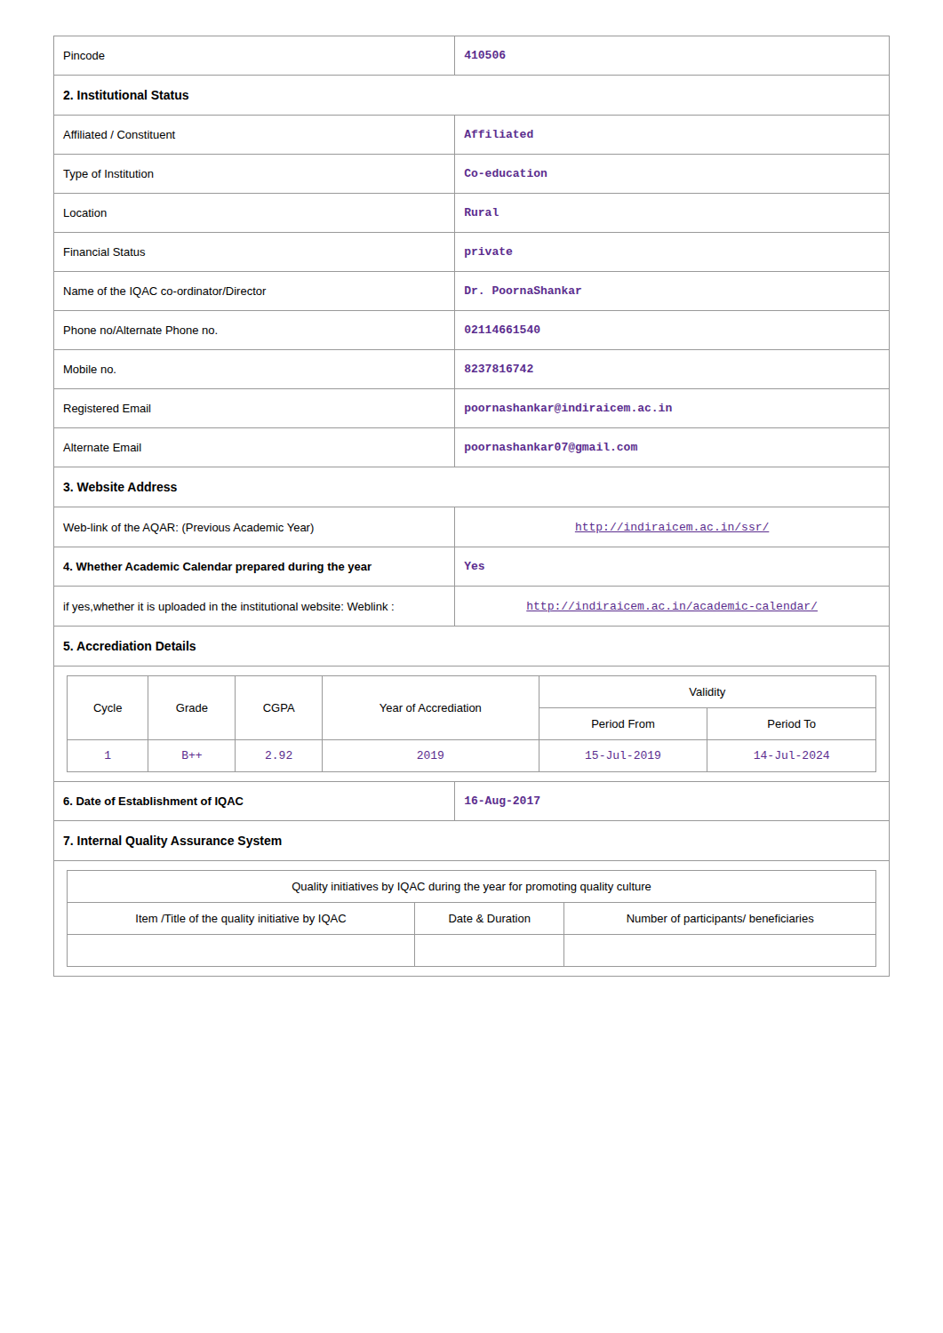| Pincode | 410506 |
| 2. Institutional Status |
| Affiliated / Constituent | Affiliated |
| Type of Institution | Co-education |
| Location | Rural |
| Financial Status | private |
| Name of the IQAC co-ordinator/Director | Dr. PoornaShankar |
| Phone no/Alternate Phone no. | 02114661540 |
| Mobile no. | 8237816742 |
| Registered Email | poornashankar@indiraicem.ac.in |
| Alternate Email | poornashankar07@gmail.com |
| 3. Website Address |
| Web-link of the AQAR: (Previous Academic Year) | http://indiraicem.ac.in/ssr/ |
| 4. Whether Academic Calendar prepared during the year | Yes |
| if yes,whether it is uploaded in the institutional website: Weblink : | http://indiraicem.ac.in/academic-calendar/ |
| 5. Accrediation Details |
| / Cycle / Grade / CGPA / Year of Accrediation / Validity / / Period From / Period To / / 1 / B++ / 2.92 / 2019 / 15-Jul-2019 / 14-Jul-2024 / |
| 6. Date of Establishment of IQAC | 16-Aug-2017 |
| 7. Internal Quality Assurance System |
| / Quality initiatives by IQAC during the year for promoting quality culture / / Item /Title of the quality initiative by IQAC / Date & Duration / Number of participants/ beneficiaries / |